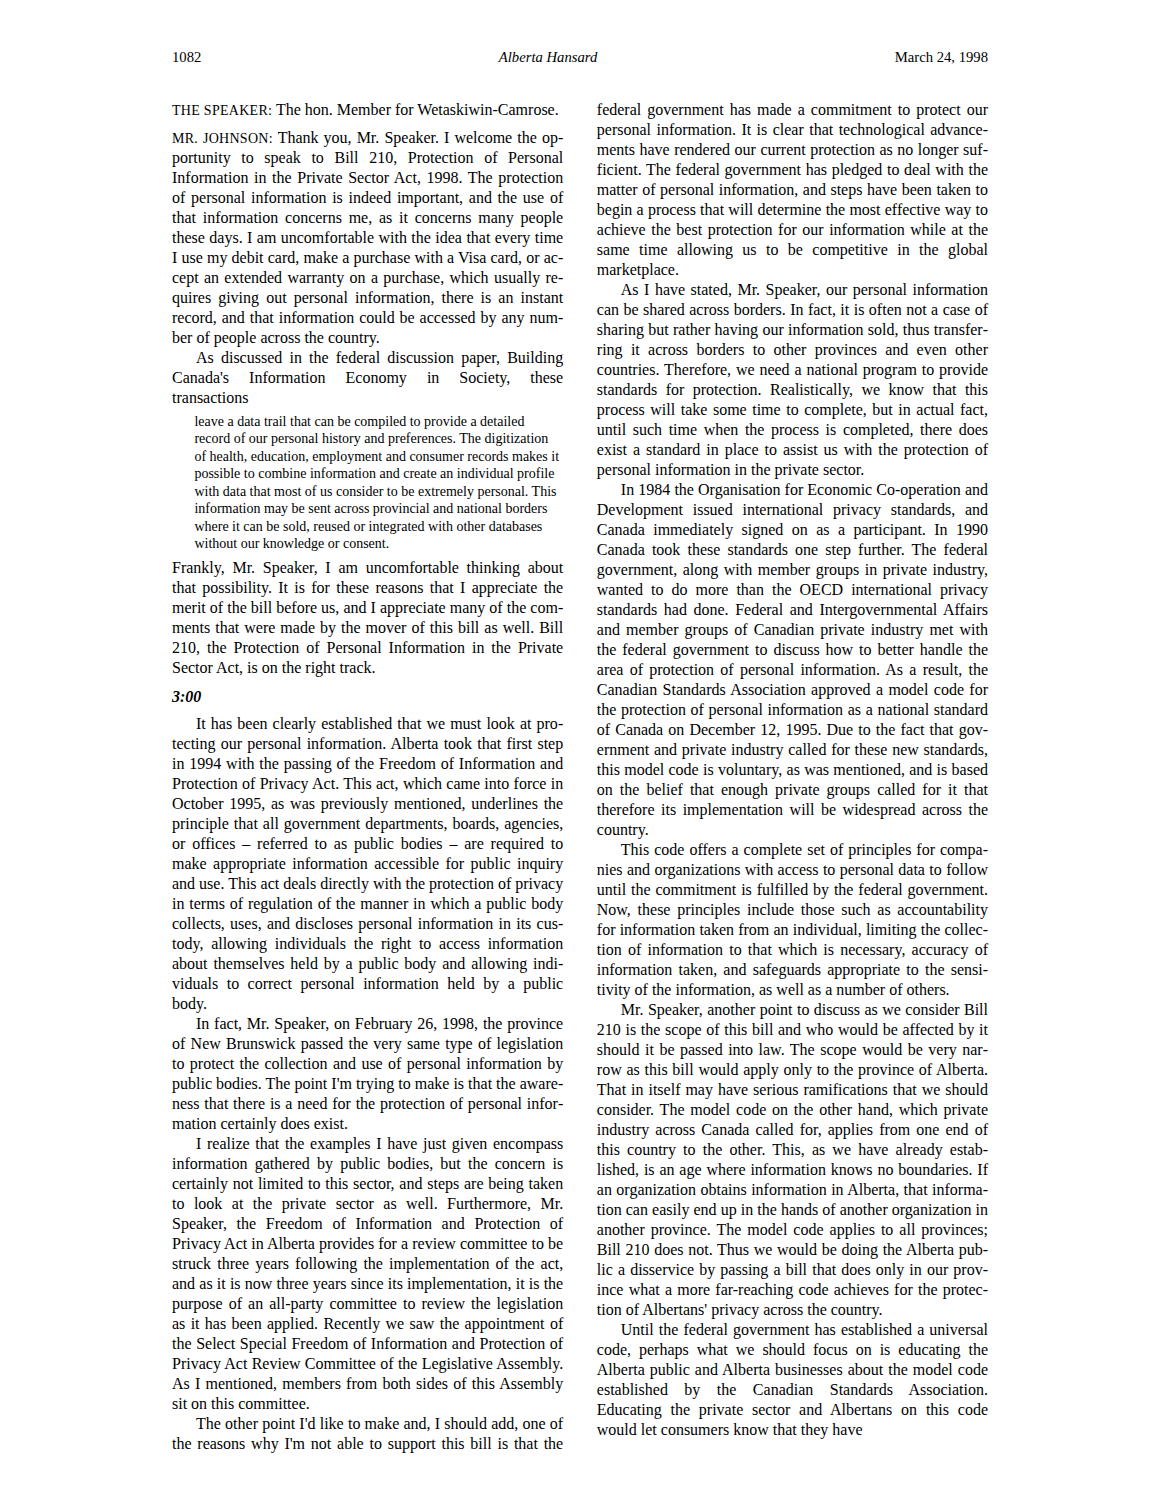1082 Alberta Hansard March 24, 1998
The Speaker: The hon. Member for Wetaskiwin-Camrose.
Mr. Johnson: Thank you, Mr. Speaker. I welcome the opportunity to speak to Bill 210, Protection of Personal Information in the Private Sector Act, 1998. The protection of personal information is indeed important, and the use of that information concerns me, as it concerns many people these days. I am uncomfortable with the idea that every time I use my debit card, make a purchase with a Visa card, or accept an extended warranty on a purchase, which usually requires giving out personal information, there is an instant record, and that information could be accessed by any number of people across the country.
As discussed in the federal discussion paper, Building Canada's Information Economy in Society, these transactions
leave a data trail that can be compiled to provide a detailed record of our personal history and preferences. The digitization of health, education, employment and consumer records makes it possible to combine information and create an individual profile with data that most of us consider to be extremely personal. This information may be sent across provincial and national borders where it can be sold, reused or integrated with other databases without our knowledge or consent.
Frankly, Mr. Speaker, I am uncomfortable thinking about that possibility. It is for these reasons that I appreciate the merit of the bill before us, and I appreciate many of the comments that were made by the mover of this bill as well. Bill 210, the Protection of Personal Information in the Private Sector Act, is on the right track.
3:00
It has been clearly established that we must look at protecting our personal information. Alberta took that first step in 1994 with the passing of the Freedom of Information and Protection of Privacy Act. This act, which came into force in October 1995, as was previously mentioned, underlines the principle that all government departments, boards, agencies, or offices – referred to as public bodies – are required to make appropriate information accessible for public inquiry and use. This act deals directly with the protection of privacy in terms of regulation of the manner in which a public body collects, uses, and discloses personal information in its custody, allowing individuals the right to access information about themselves held by a public body and allowing individuals to correct personal information held by a public body.
In fact, Mr. Speaker, on February 26, 1998, the province of New Brunswick passed the very same type of legislation to protect the collection and use of personal information by public bodies. The point I'm trying to make is that the awareness that there is a need for the protection of personal information certainly does exist.
I realize that the examples I have just given encompass information gathered by public bodies, but the concern is certainly not limited to this sector, and steps are being taken to look at the private sector as well. Furthermore, Mr. Speaker, the Freedom of Information and Protection of Privacy Act in Alberta provides for a review committee to be struck three years following the implementation of the act, and as it is now three years since its implementation, it is the purpose of an all-party committee to review the legislation as it has been applied. Recently we saw the appointment of the Select Special Freedom of Information and Protection of Privacy Act Review Committee of the Legislative Assembly. As I mentioned, members from both sides of this Assembly sit on this committee.
The other point I'd like to make and, I should add, one of the reasons why I'm not able to support this bill is that the federal government has made a commitment to protect our personal information. It is clear that technological advancements have rendered our current protection as no longer sufficient. The federal government has pledged to deal with the matter of personal information, and steps have been taken to begin a process that will determine the most effective way to achieve the best protection for our information while at the same time allowing us to be competitive in the global marketplace.
As I have stated, Mr. Speaker, our personal information can be shared across borders. In fact, it is often not a case of sharing but rather having our information sold, thus transferring it across borders to other provinces and even other countries. Therefore, we need a national program to provide standards for protection. Realistically, we know that this process will take some time to complete, but in actual fact, until such time when the process is completed, there does exist a standard in place to assist us with the protection of personal information in the private sector.
In 1984 the Organisation for Economic Co-operation and Development issued international privacy standards, and Canada immediately signed on as a participant. In 1990 Canada took these standards one step further. The federal government, along with member groups in private industry, wanted to do more than the OECD international privacy standards had done. Federal and Intergovernmental Affairs and member groups of Canadian private industry met with the federal government to discuss how to better handle the area of protection of personal information. As a result, the Canadian Standards Association approved a model code for the protection of personal information as a national standard of Canada on December 12, 1995. Due to the fact that government and private industry called for these new standards, this model code is voluntary, as was mentioned, and is based on the belief that enough private groups called for it that therefore its implementation will be widespread across the country.
This code offers a complete set of principles for companies and organizations with access to personal data to follow until the commitment is fulfilled by the federal government. Now, these principles include those such as accountability for information taken from an individual, limiting the collection of information to that which is necessary, accuracy of information taken, and safeguards appropriate to the sensitivity of the information, as well as a number of others.
Mr. Speaker, another point to discuss as we consider Bill 210 is the scope of this bill and who would be affected by it should it be passed into law. The scope would be very narrow as this bill would apply only to the province of Alberta. That in itself may have serious ramifications that we should consider. The model code on the other hand, which private industry across Canada called for, applies from one end of this country to the other. This, as we have already established, is an age where information knows no boundaries. If an organization obtains information in Alberta, that information can easily end up in the hands of another organization in another province. The model code applies to all provinces; Bill 210 does not. Thus we would be doing the Alberta public a disservice by passing a bill that does only in our province what a more far-reaching code achieves for the protection of Albertans' privacy across the country.
Until the federal government has established a universal code, perhaps what we should focus on is educating the Alberta public and Alberta businesses about the model code established by the Canadian Standards Association. Educating the private sector and Albertans on this code would let consumers know that they have